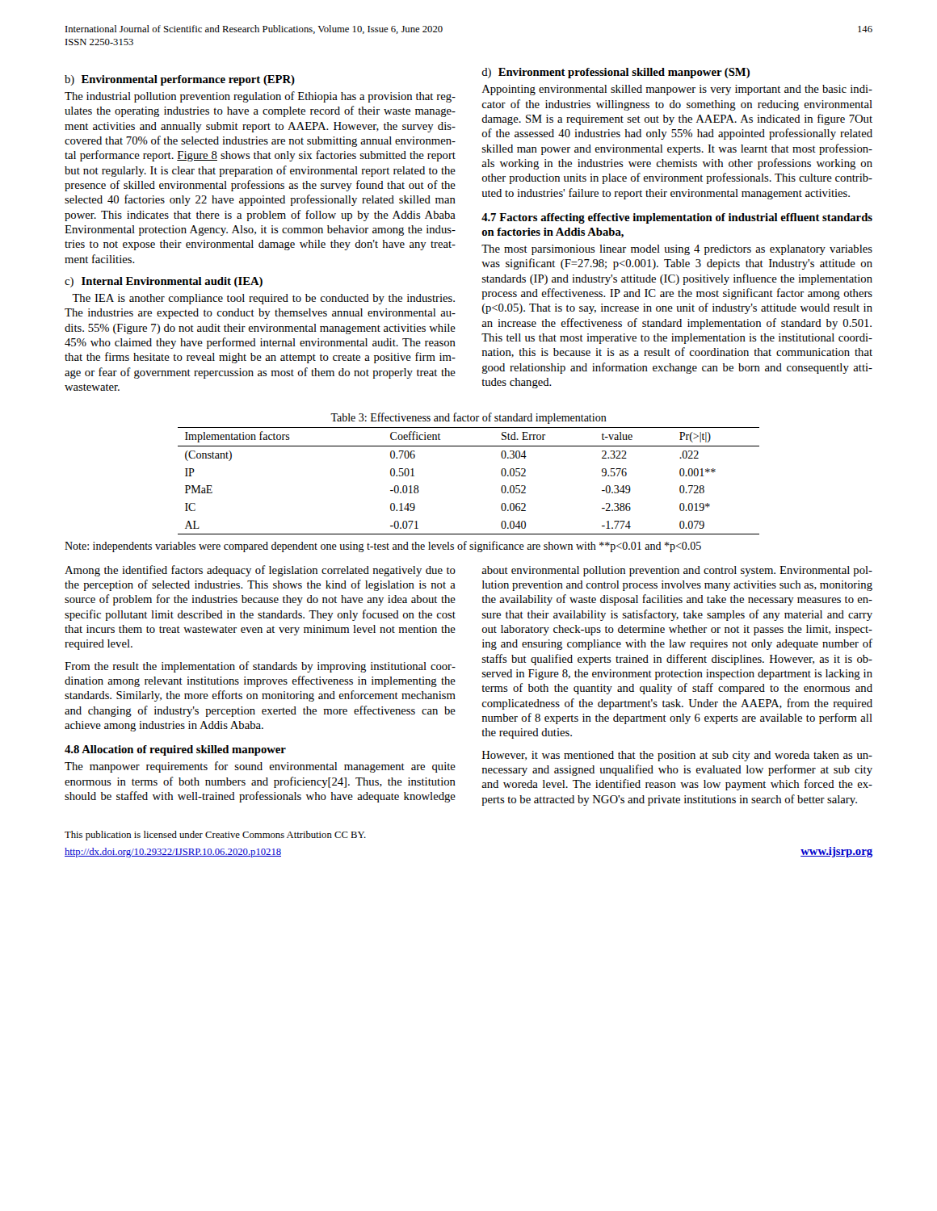International Journal of Scientific and Research Publications, Volume 10, Issue 6, June 2020
ISSN 2250-3153
146
b) Environmental performance report (EPR)
The industrial pollution prevention regulation of Ethiopia has a provision that regulates the operating industries to have a complete record of their waste management activities and annually submit report to AAEPA. However, the survey discovered that 70% of the selected industries are not submitting annual environmental performance report. Figure 8 shows that only six factories submitted the report but not regularly. It is clear that preparation of environmental report related to the presence of skilled environmental professions as the survey found that out of the selected 40 factories only 22 have appointed professionally related skilled man power. This indicates that there is a problem of follow up by the Addis Ababa Environmental protection Agency. Also, it is common behavior among the industries to not expose their environmental damage while they don't have any treatment facilities.
c) Internal Environmental audit (IEA)
The IEA is another compliance tool required to be conducted by the industries. The industries are expected to conduct by themselves annual environmental audits. 55% (Figure 7) do not audit their environmental management activities while 45% who claimed they have performed internal environmental audit. The reason that the firms hesitate to reveal might be an attempt to create a positive firm image or fear of government repercussion as most of them do not properly treat the wastewater.
d) Environment professional skilled manpower (SM)
Appointing environmental skilled manpower is very important and the basic indicator of the industries willingness to do something on reducing environmental damage. SM is a requirement set out by the AAEPA. As indicated in figure 7Out of the assessed 40 industries had only 55% had appointed professionally related skilled man power and environmental experts. It was learnt that most professionals working in the industries were chemists with other professions working on other production units in place of environment professionals. This culture contributed to industries' failure to report their environmental management activities.
4.7 Factors affecting effective implementation of industrial effluent standards on factories in Addis Ababa,
The most parsimonious linear model using 4 predictors as explanatory variables was significant (F=27.98; p<0.001). Table 3 depicts that Industry's attitude on standards (IP) and industry's attitude (IC) positively influence the implementation process and effectiveness. IP and IC are the most significant factor among others (p<0.05). That is to say, increase in one unit of industry's attitude would result in an increase the effectiveness of standard implementation of standard by 0.501. This tell us that most imperative to the implementation is the institutional coordination, this is because it is as a result of coordination that communication that good relationship and information exchange can be born and consequently attitudes changed.
Table 3: Effectiveness and factor of standard implementation
| Implementation factors | Coefficient | Std. Error | t-value | Pr(>/t/) |
| --- | --- | --- | --- | --- |
| (Constant) | 0.706 | 0.304 | 2.322 | .022 |
| IP | 0.501 | 0.052 | 9.576 | 0.001** |
| PMaE | -0.018 | 0.052 | -0.349 | 0.728 |
| IC | 0.149 | 0.062 | -2.386 | 0.019* |
| AL | -0.071 | 0.040 | -1.774 | 0.079 |
Note: independents variables were compared dependent one using t-test and the levels of significance are shown with **p<0.01 and *p<0.05
Among the identified factors adequacy of legislation correlated negatively due to the perception of selected industries. This shows the kind of legislation is not a source of problem for the industries because they do not have any idea about the specific pollutant limit described in the standards. They only focused on the cost that incurs them to treat wastewater even at very minimum level not mention the required level.
From the result the implementation of standards by improving institutional coordination among relevant institutions improves effectiveness in implementing the standards. Similarly, the more efforts on monitoring and enforcement mechanism and changing of industry's perception exerted the more effectiveness can be achieve among industries in Addis Ababa.
4.8 Allocation of required skilled manpower
The manpower requirements for sound environmental management are quite enormous in terms of both numbers and proficiency[24]. Thus, the institution should be staffed with well-trained professionals who have adequate knowledge about environmental pollution prevention and control system. Environmental pollution prevention and control process involves many activities such as, monitoring the availability of waste disposal facilities and take the necessary measures to ensure that their availability is satisfactory, take samples of any material and carry out laboratory check-ups to determine whether or not it passes the limit, inspecting and ensuring compliance with the law requires not only adequate number of staffs but qualified experts trained in different disciplines. However, as it is observed in Figure 8, the environment protection inspection department is lacking in terms of both the quantity and quality of staff compared to the enormous and complicatedness of the department's task. Under the AAEPA, from the required number of 8 experts in the department only 6 experts are available to perform all the required duties.
However, it was mentioned that the position at sub city and woreda taken as unnecessary and assigned unqualified who is evaluated low performer at sub city and woreda level. The identified reason was low payment which forced the experts to be attracted by NGO's and private institutions in search of better salary.
This publication is licensed under Creative Commons Attribution CC BY.
http://dx.doi.org/10.29322/IJSRP.10.06.2020.p10218 www.ijsrp.org